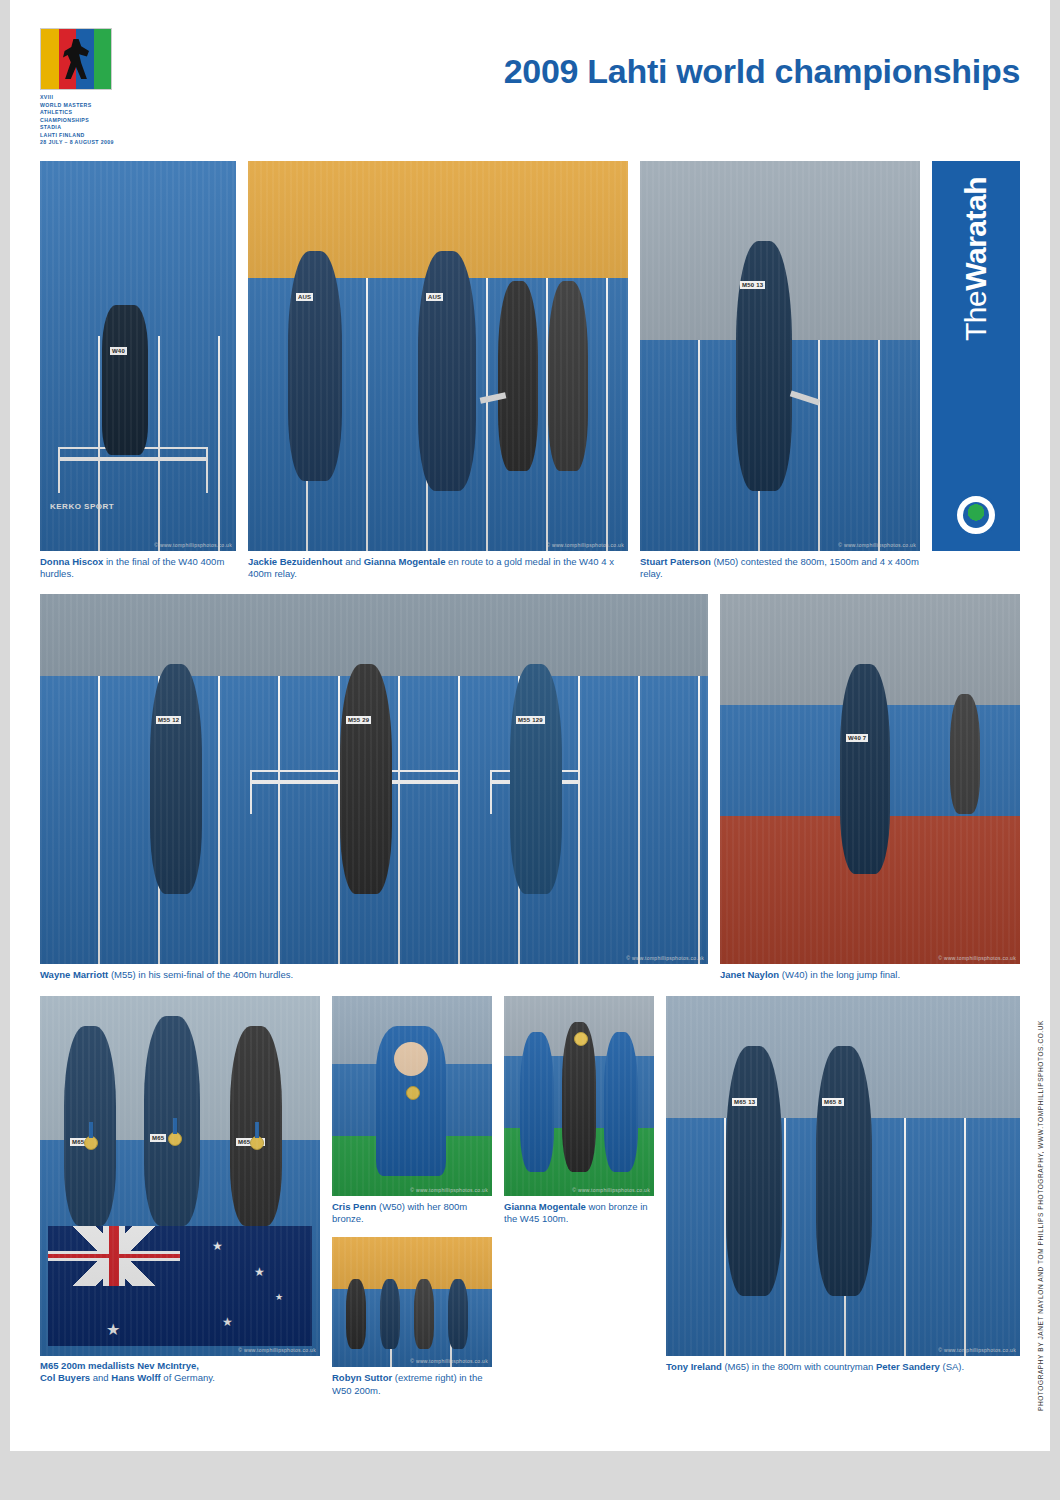XVIII
World Masters
Athletics
Championships
Stadia
Lahti Finland
28 July – 8 August 2009
2009 Lahti world championships
KERKO SPORT
W40
© www.tomphillipsphotos.co.uk
Donna Hiscox in the final of the W40 400m hurdles.
AUS
AUS
© www.tomphillipsphotos.co.uk
Jackie Bezuidenhout and Gianna Mogentale en route to a gold medal in the W40 4 x 400m relay.
M50 13
© www.tomphillipsphotos.co.uk
Stuart Paterson (M50) contested the 800m, 1500m and 4 x 400m relay.
TheWaratah
M55 12
M55 29
M55 129
© www.tomphillipsphotos.co.uk
Wayne Marriott (M55) in his semi-final of the 400m hurdles.
W40 7
© www.tomphillipsphotos.co.uk
Janet Naylon (W40) in the long jump final.
M65 12
M65
M65 178
★ ★ ★ ★ ★
© www.tomphillipsphotos.co.uk
M65 200m medallists Nev McIntrye,
Col Buyers and Hans Wolff of Germany.
© www.tomphillipsphotos.co.uk
Cris Penn (W50) with her 800m bronze.
© www.tomphillipsphotos.co.uk
Robyn Suttor (extreme right) in the W50 200m.
© www.tomphillipsphotos.co.uk
Gianna Mogentale won bronze in the W45 100m.
M65 13
M65 8
© www.tomphillipsphotos.co.uk
Tony Ireland (M65) in the 800m with countryman Peter Sandery (SA).
PHOTOGRAPHY BY JANET NAYLON AND TOM PHILLIPS PHOTOGRAPHY, WWW.TOMPHILLIPSPHOTOS.CO.UK